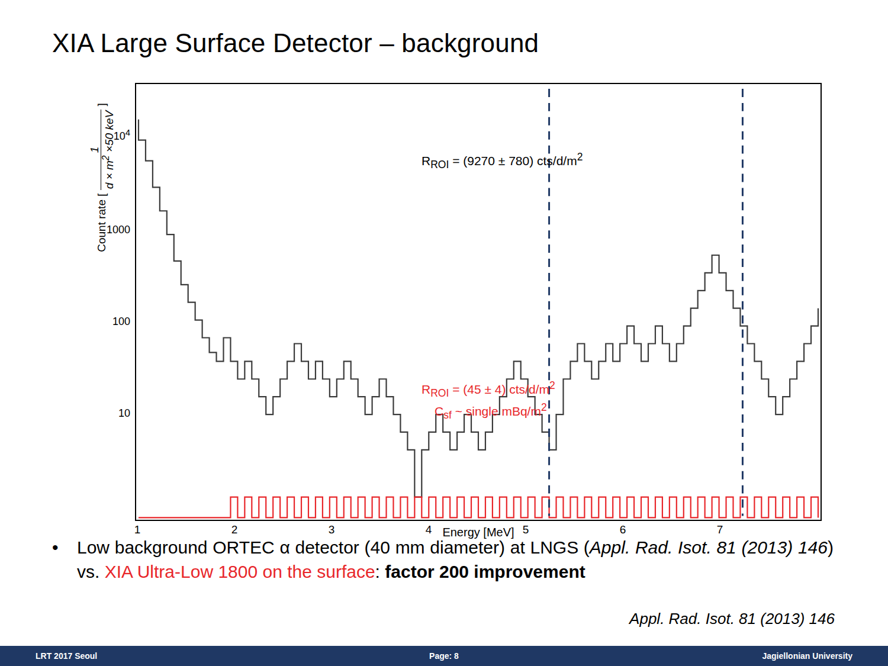XIA Large Surface Detector – background
Count rate [ 1 d × m2 ×50 keV ]
104
1000
100
10
1
2
3
4
5
6
7
RROI = (9270 ± 780) cts/d/m2
RROI = (45 ± 4) cts/d/m2
Csf ~ single mBq/m2
Energy [MeV]
• Low background ORTEC α detector (40 mm diameter) at LNGS (Appl. Rad. Isot. 81 (2013) 146) vs. XIA Ultra-Low 1800 on the surface: factor 200 improvement
Appl. Rad. Isot. 81 (2013) 146
LRT 2017 Seoul
Page: 8
Jagiellonian University